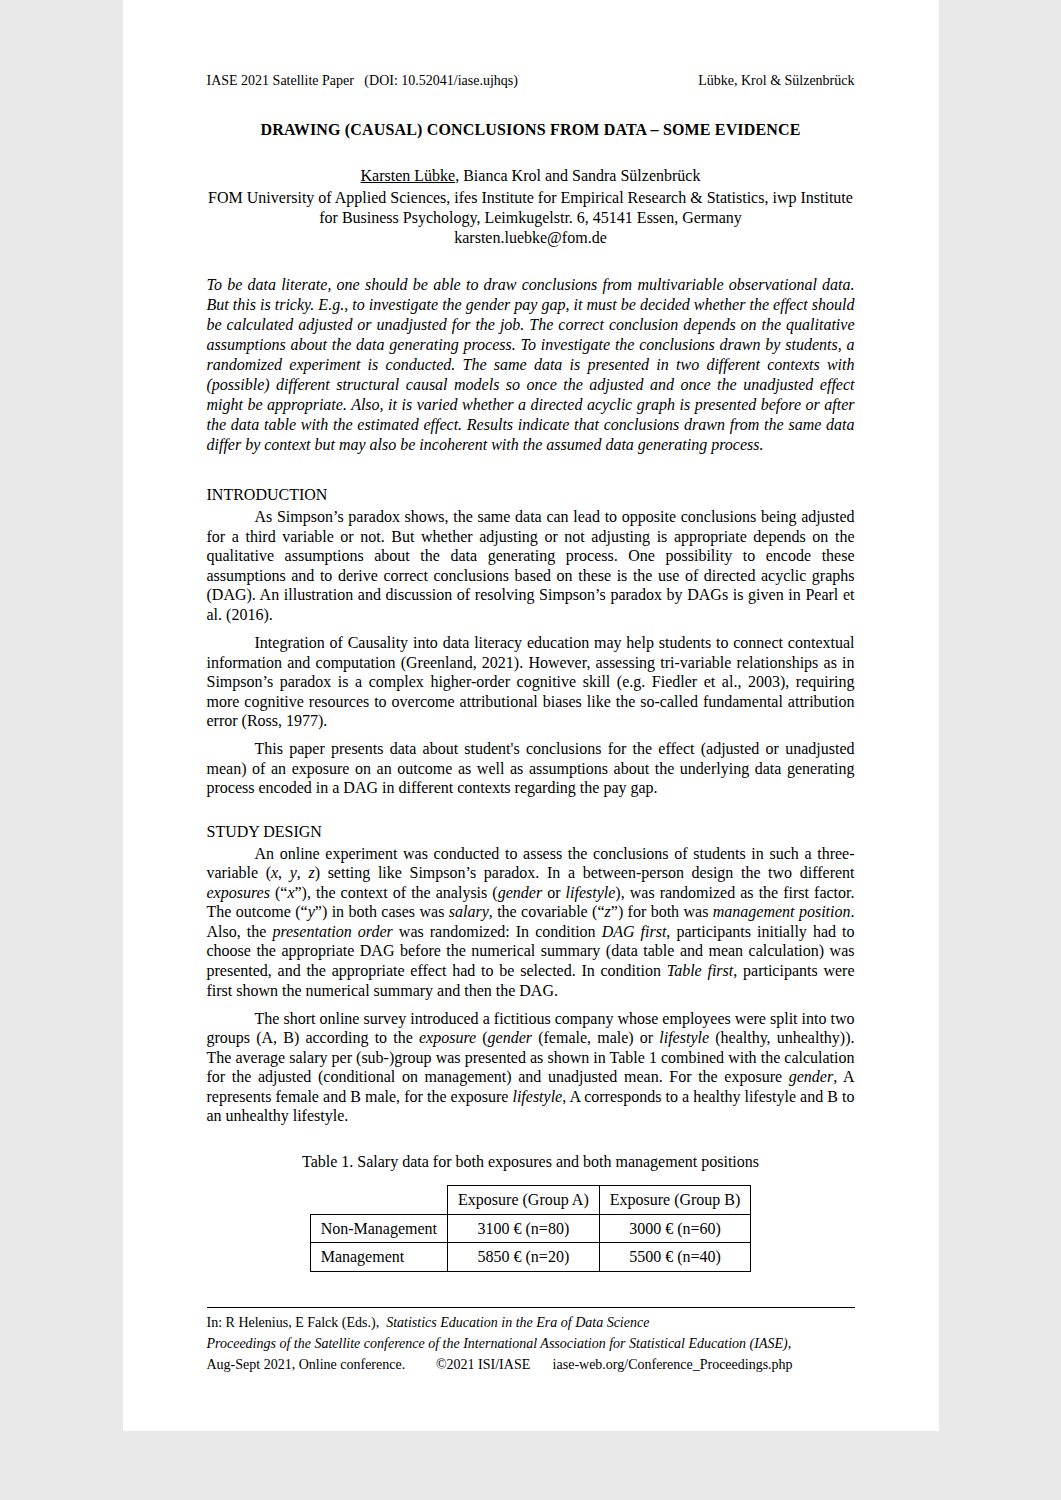IASE 2021 Satellite Paper (DOI: 10.52041/iase.ujhqs) Lübke, Krol & Sülzenbrück
Drawing (Causal) Conclusions from Data – Some Evidence
Karsten Lübke, Bianca Krol and Sandra Sülzenbrück
FOM University of Applied Sciences, ifes Institute for Empirical Research & Statistics, iwp Institute
for Business Psychology, Leimkugelstr. 6, 45141 Essen, Germany
karsten.luebke@fom.de
To be data literate, one should be able to draw conclusions from multivariable observational data. But this is tricky. E.g., to investigate the gender pay gap, it must be decided whether the effect should be calculated adjusted or unadjusted for the job. The correct conclusion depends on the qualitative assumptions about the data generating process. To investigate the conclusions drawn by students, a randomized experiment is conducted. The same data is presented in two different contexts with (possible) different structural causal models so once the adjusted and once the unadjusted effect might be appropriate. Also, it is varied whether a directed acyclic graph is presented before or after the data table with the estimated effect. Results indicate that conclusions drawn from the same data differ by context but may also be incoherent with the assumed data generating process.
Introduction
As Simpson’s paradox shows, the same data can lead to opposite conclusions being adjusted for a third variable or not. But whether adjusting or not adjusting is appropriate depends on the qualitative assumptions about the data generating process. One possibility to encode these assumptions and to derive correct conclusions based on these is the use of directed acyclic graphs (DAG). An illustration and discussion of resolving Simpson’s paradox by DAGs is given in Pearl et al. (2016).
Integration of Causality into data literacy education may help students to connect contextual information and computation (Greenland, 2021). However, assessing tri-variable relationships as in Simpson’s paradox is a complex higher-order cognitive skill (e.g. Fiedler et al., 2003), requiring more cognitive resources to overcome attributional biases like the so-called fundamental attribution error (Ross, 1977).
This paper presents data about student's conclusions for the effect (adjusted or unadjusted mean) of an exposure on an outcome as well as assumptions about the underlying data generating process encoded in a DAG in different contexts regarding the pay gap.
Study Design
An online experiment was conducted to assess the conclusions of students in such a three-variable (x, y, z) setting like Simpson’s paradox. In a between-person design the two different exposures (“x”), the context of the analysis (gender or lifestyle), was randomized as the first factor. The outcome (“y”) in both cases was salary, the covariable (“z”) for both was management position. Also, the presentation order was randomized: In condition DAG first, participants initially had to choose the appropriate DAG before the numerical summary (data table and mean calculation) was presented, and the appropriate effect had to be selected. In condition Table first, participants were first shown the numerical summary and then the DAG.
The short online survey introduced a fictitious company whose employees were split into two groups (A, B) according to the exposure (gender (female, male) or lifestyle (healthy, unhealthy)). The average salary per (sub-)group was presented as shown in Table 1 combined with the calculation for the adjusted (conditional on management) and unadjusted mean. For the exposure gender, A represents female and B male, for the exposure lifestyle, A corresponds to a healthy lifestyle and B to an unhealthy lifestyle.
Table 1. Salary data for both exposures and both management positions
| | Exposure (Group A) | Exposure (Group B) |
| Non-Management | 3100 € (n=80) | 3000 € (n=60) |
| Management | 5850 € (n=20) | 5500 € (n=40) |
In: R Helenius, E Falck (Eds.), Statistics Education in the Era of Data Science
Proceedings of the Satellite conference of the International Association for Statistical Education (IASE),
Aug-Sept 2021, Online conference. ©2021 ISI/IASE iase-web.org/Conference_Proceedings.php